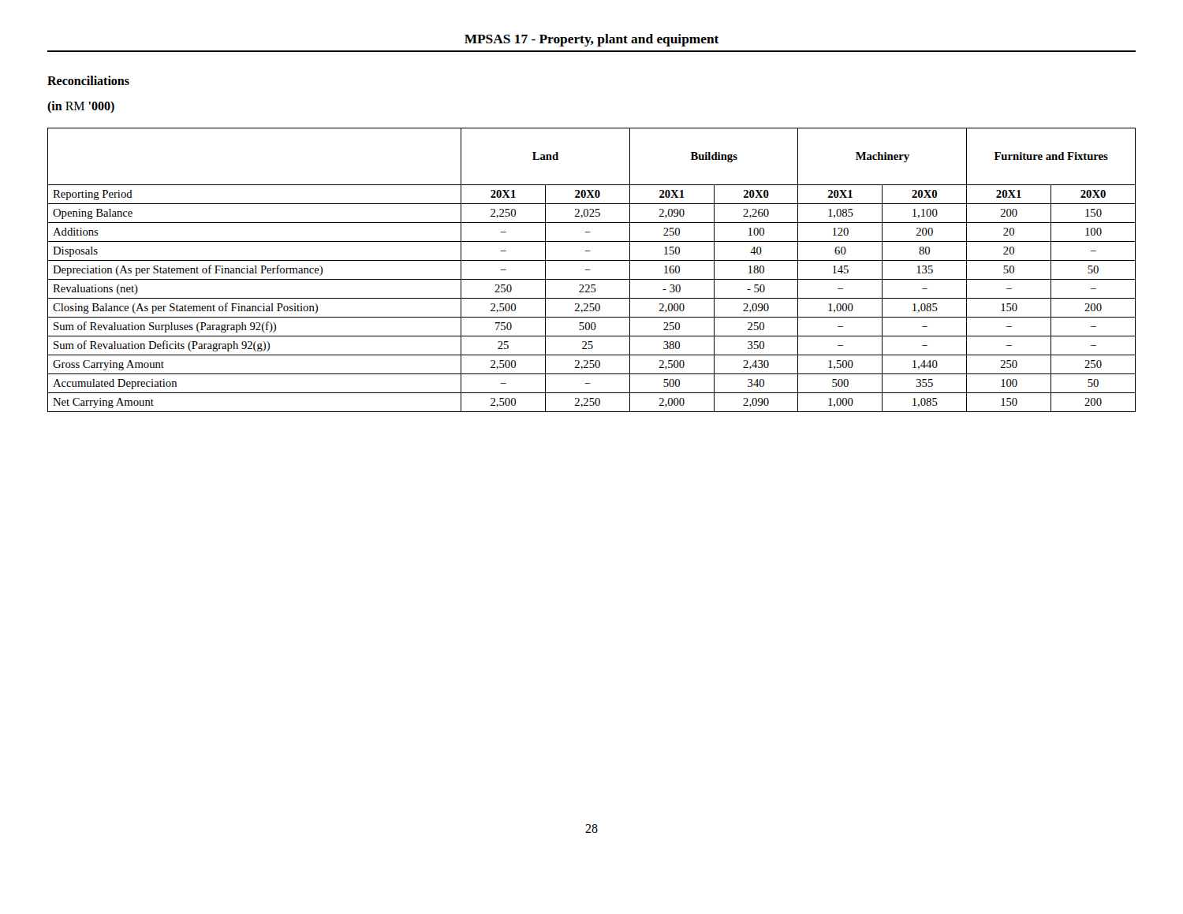MPSAS 17 - Property, plant and equipment
Reconciliations
(in RM '000)
| | Land | Buildings | Machinery | Furniture and Fixtures |
| --- | --- | --- | --- | --- |
| Reporting Period | 20X1 | 20X0 | 20X1 | 20X0 | 20X1 | 20X0 | 20X1 | 20X0 |
| Opening Balance | 2,250 | 2,025 | 2,090 | 2,260 | 1,085 | 1,100 | 200 | 150 |
| Additions | − | − | 250 | 100 | 120 | 200 | 20 | 100 |
| Disposals | − | − | 150 | 40 | 60 | 80 | 20 | − |
| Depreciation (As per Statement of Financial Performance) | − | − | 160 | 180 | 145 | 135 | 50 | 50 |
| Revaluations (net) | 250 | 225 | - 30 | - 50 | − | − | − | − |
| Closing Balance (As per Statement of Financial Position) | 2,500 | 2,250 | 2,000 | 2,090 | 1,000 | 1,085 | 150 | 200 |
| Sum of Revaluation Surpluses (Paragraph 92(f)) | 750 | 500 | 250 | 250 | − | − | − | − |
| Sum of Revaluation Deficits (Paragraph 92(g)) | 25 | 25 | 380 | 350 | − | − | − | − |
| Gross Carrying Amount | 2,500 | 2,250 | 2,500 | 2,430 | 1,500 | 1,440 | 250 | 250 |
| Accumulated Depreciation | − | − | 500 | 340 | 500 | 355 | 100 | 50 |
| Net Carrying Amount | 2,500 | 2,250 | 2,000 | 2,090 | 1,000 | 1,085 | 150 | 200 |
28